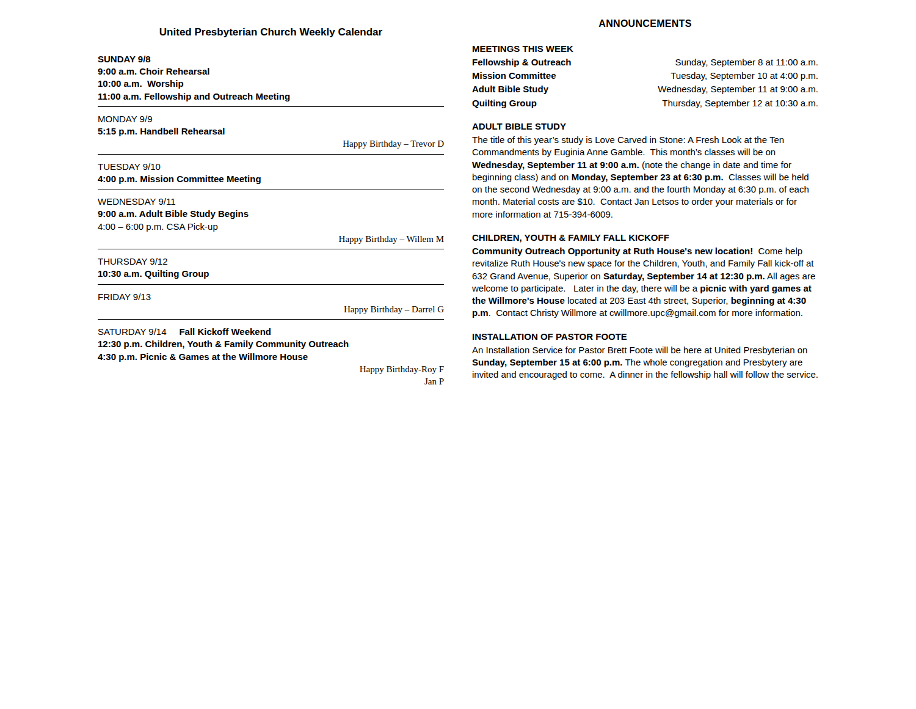United Presbyterian Church Weekly Calendar
SUNDAY 9/8
9:00 a.m. Choir Rehearsal
10:00 a.m. Worship
11:00 a.m. Fellowship and Outreach Meeting
MONDAY 9/9
5:15 p.m. Handbell Rehearsal
Happy Birthday – Trevor D
TUESDAY 9/10
4:00 p.m. Mission Committee Meeting
WEDNESDAY 9/11
9:00 a.m. Adult Bible Study Begins
4:00 – 6:00 p.m. CSA Pick-up
Happy Birthday – Willem M
THURSDAY 9/12
10:30 a.m. Quilting Group
FRIDAY 9/13
Happy Birthday – Darrel G
SATURDAY 9/14 Fall Kickoff Weekend
12:30 p.m. Children, Youth & Family Community Outreach
4:30 p.m. Picnic & Games at the Willmore House
Happy Birthday-Roy F
Jan P
ANNOUNCEMENTS
MEETINGS THIS WEEK
Fellowship & Outreach Sunday, September 8 at 11:00 a.m.
Mission Committee Tuesday, September 10 at 4:00 p.m.
Adult Bible Study Wednesday, September 11 at 9:00 a.m.
Quilting Group Thursday, September 12 at 10:30 a.m.
ADULT BIBLE STUDY
The title of this year’s study is Love Carved in Stone: A Fresh Look at the Ten Commandments by Euginia Anne Gamble. This month’s classes will be on Wednesday, September 11 at 9:00 a.m. (note the change in date and time for beginning class) and on Monday, September 23 at 6:30 p.m. Classes will be held on the second Wednesday at 9:00 a.m. and the fourth Monday at 6:30 p.m. of each month. Material costs are $10. Contact Jan Letsos to order your materials or for more information at 715-394-6009.
CHILDREN, YOUTH & FAMILY FALL KICKOFF
Community Outreach Opportunity at Ruth House's new location! Come help revitalize Ruth House's new space for the Children, Youth, and Family Fall kick-off at 632 Grand Avenue, Superior on Saturday, September 14 at 12:30 p.m. All ages are welcome to participate. Later in the day, there will be a picnic with yard games at the Willmore's House located at 203 East 4th street, Superior, beginning at 4:30 p.m. Contact Christy Willmore at cwillmore.upc@gmail.com for more information.
INSTALLATION OF PASTOR FOOTE
An Installation Service for Pastor Brett Foote will be here at United Presbyterian on Sunday, September 15 at 6:00 p.m. The whole congregation and Presbytery are invited and encouraged to come. A dinner in the fellowship hall will follow the service.